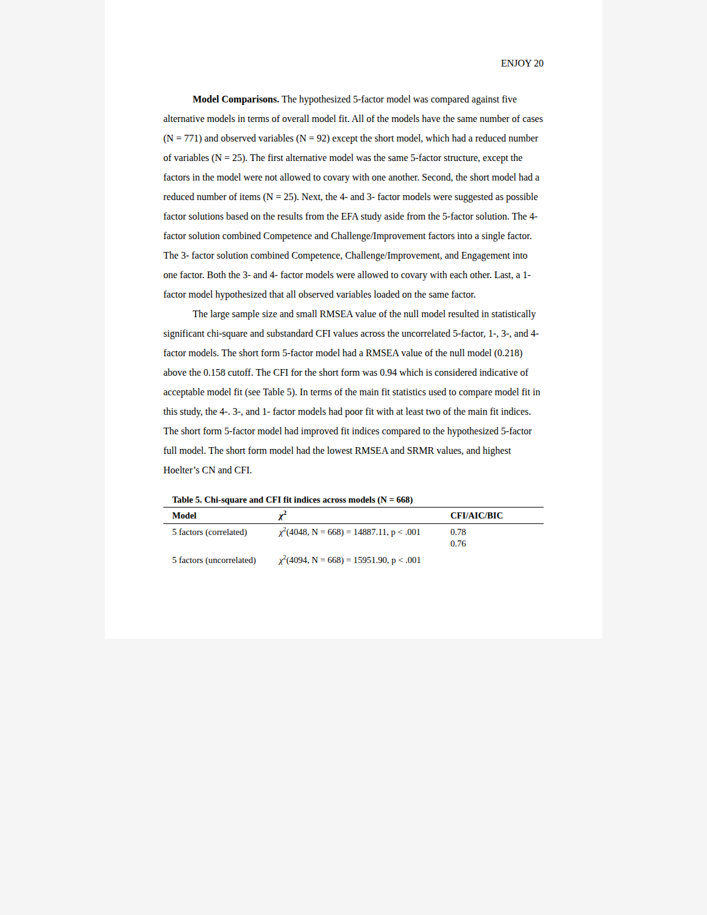ENJOY 20
Model Comparisons. The hypothesized 5-factor model was compared against five alternative models in terms of overall model fit. All of the models have the same number of cases (N = 771) and observed variables (N = 92) except the short model, which had a reduced number of variables (N = 25). The first alternative model was the same 5-factor structure, except the factors in the model were not allowed to covary with one another. Second, the short model had a reduced number of items (N = 25). Next, the 4- and 3- factor models were suggested as possible factor solutions based on the results from the EFA study aside from the 5-factor solution. The 4-factor solution combined Competence and Challenge/Improvement factors into a single factor. The 3- factor solution combined Competence, Challenge/Improvement, and Engagement into one factor. Both the 3- and 4- factor models were allowed to covary with each other. Last, a 1-factor model hypothesized that all observed variables loaded on the same factor.
The large sample size and small RMSEA value of the null model resulted in statistically significant chi-square and substandard CFI values across the uncorrelated 5-factor, 1-, 3-, and 4-factor models. The short form 5-factor model had a RMSEA value of the null model (0.218) above the 0.158 cutoff. The CFI for the short form was 0.94 which is considered indicative of acceptable model fit (see Table 5). In terms of the main fit statistics used to compare model fit in this study, the 4-. 3-, and 1- factor models had poor fit with at least two of the main fit indices. The short form 5-factor model had improved fit indices compared to the hypothesized 5-factor full model. The short form model had the lowest RMSEA and SRMR values, and highest Hoelter’s CN and CFI.
Table 5. Chi-square and CFI fit indices across models (N = 668)
| Model | χ 2 | CFI/AIC/BIC |
| --- | --- | --- |
| 5 factors (correlated) | χ 2 (4048, N = 668) = 14887.11, p < .001 | 0.78 0.76 |
| 5 factors (uncorrelated) | χ 2 (4094, N = 668) = 15951.90, p < .001 | |